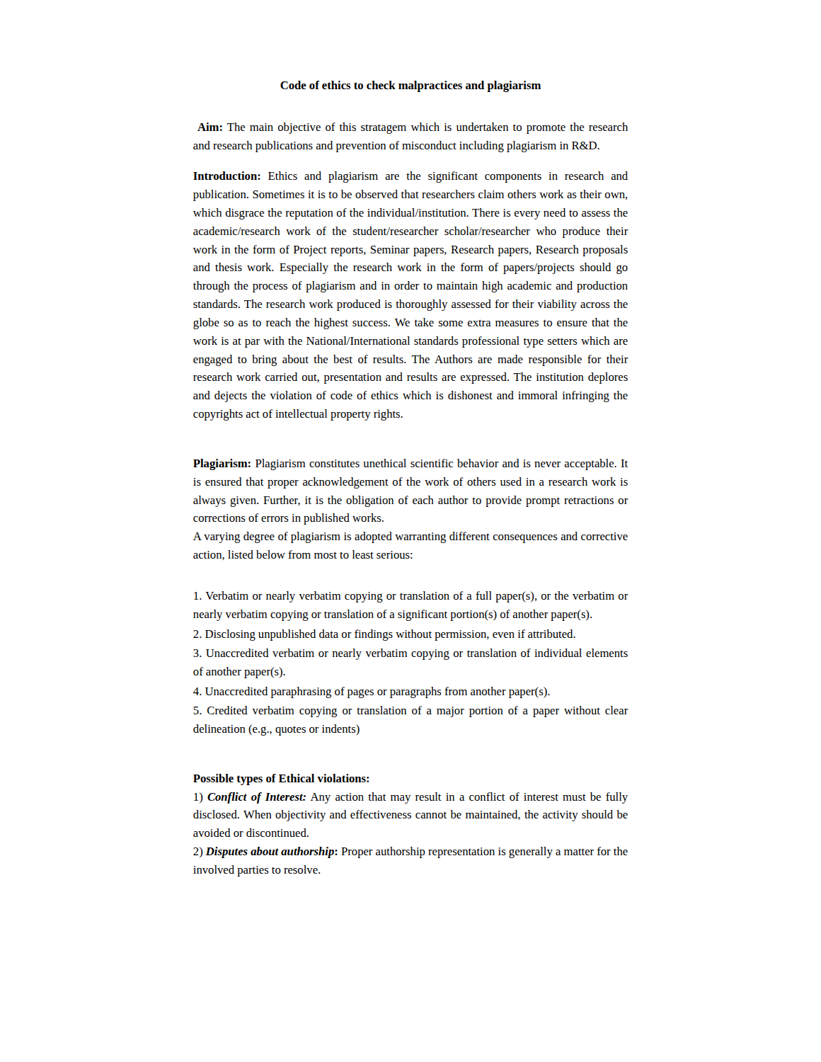Code of ethics to check malpractices and plagiarism
Aim: The main objective of this stratagem which is undertaken to promote the research and research publications and prevention of misconduct including plagiarism in R&D.
Introduction: Ethics and plagiarism are the significant components in research and publication. Sometimes it is to be observed that researchers claim others work as their own, which disgrace the reputation of the individual/institution. There is every need to assess the academic/research work of the student/researcher scholar/researcher who produce their work in the form of Project reports, Seminar papers, Research papers, Research proposals and thesis work. Especially the research work in the form of papers/projects should go through the process of plagiarism and in order to maintain high academic and production standards. The research work produced is thoroughly assessed for their viability across the globe so as to reach the highest success. We take some extra measures to ensure that the work is at par with the National/International standards professional type setters which are engaged to bring about the best of results. The Authors are made responsible for their research work carried out, presentation and results are expressed. The institution deplores and dejects the violation of code of ethics which is dishonest and immoral infringing the copyrights act of intellectual property rights.
Plagiarism: Plagiarism constitutes unethical scientific behavior and is never acceptable. It is ensured that proper acknowledgement of the work of others used in a research work is always given. Further, it is the obligation of each author to provide prompt retractions or corrections of errors in published works.
A varying degree of plagiarism is adopted warranting different consequences and corrective action, listed below from most to least serious:
1. Verbatim or nearly verbatim copying or translation of a full paper(s), or the verbatim or nearly verbatim copying or translation of a significant portion(s) of another paper(s).
2. Disclosing unpublished data or findings without permission, even if attributed.
3. Unaccredited verbatim or nearly verbatim copying or translation of individual elements of another paper(s).
4. Unaccredited paraphrasing of pages or paragraphs from another paper(s).
5. Credited verbatim copying or translation of a major portion of a paper without clear delineation (e.g., quotes or indents)
Possible types of Ethical violations:
1) Conflict of Interest: Any action that may result in a conflict of interest must be fully disclosed. When objectivity and effectiveness cannot be maintained, the activity should be avoided or discontinued.
2) Disputes about authorship: Proper authorship representation is generally a matter for the involved parties to resolve.